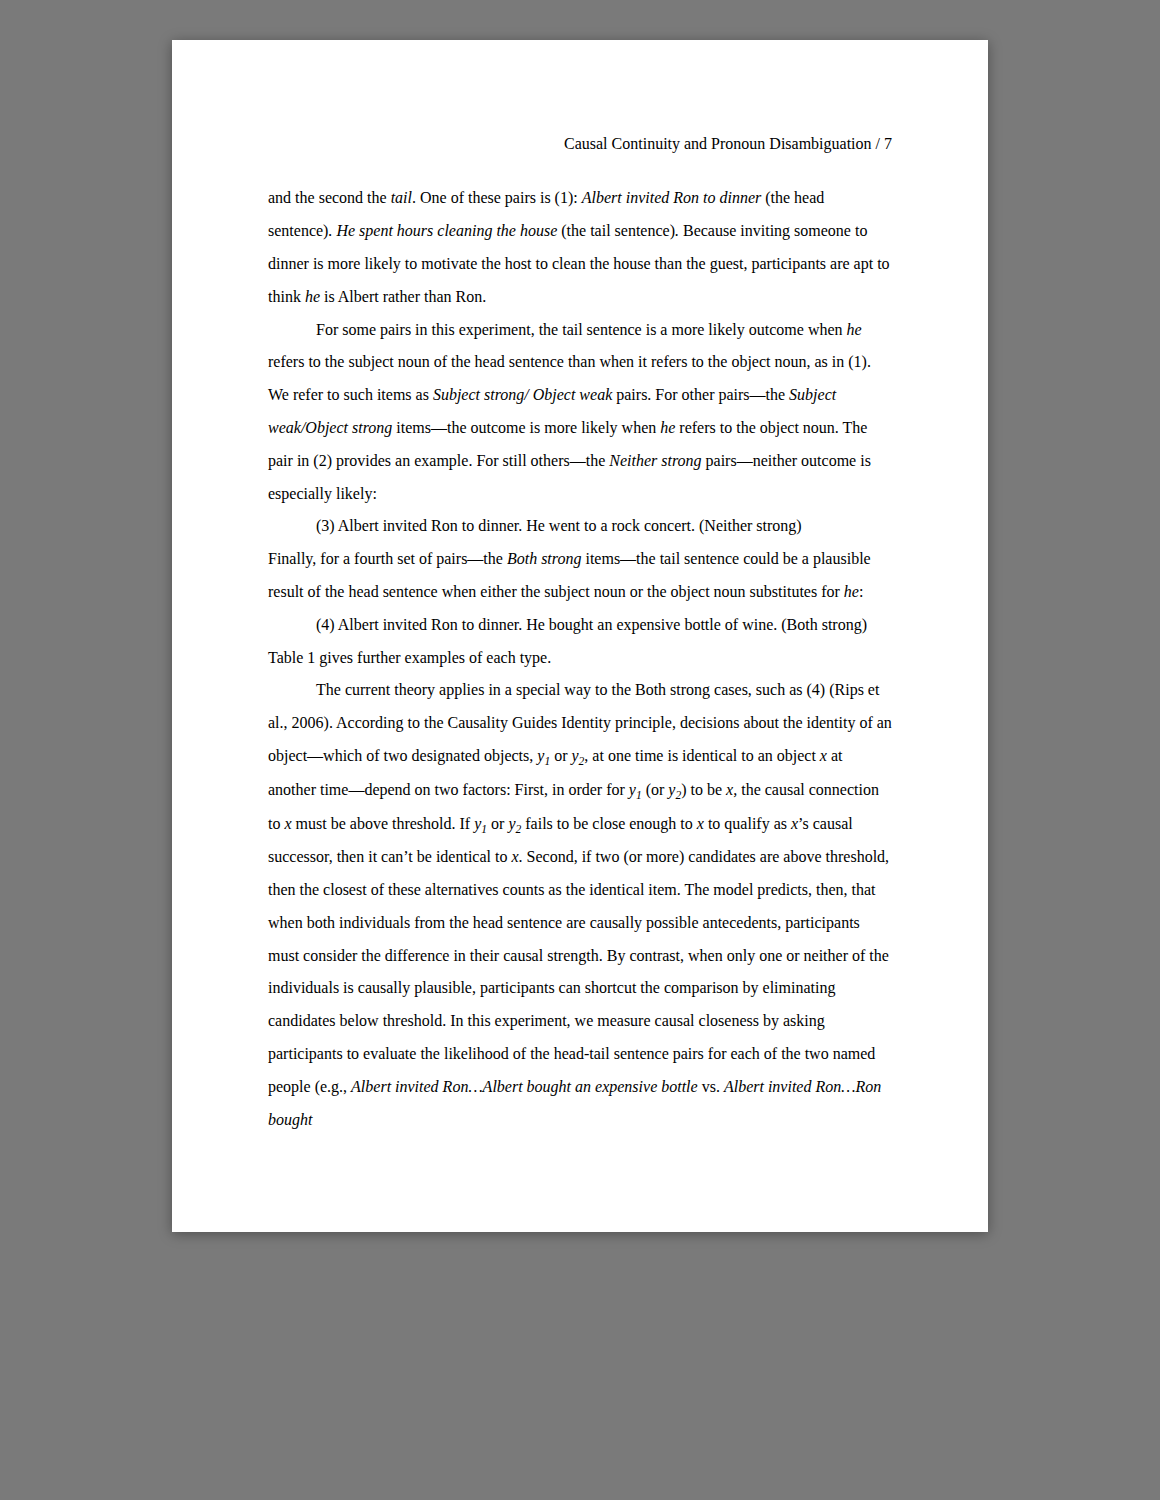Causal Continuity and Pronoun Disambiguation / 7
and the second the tail. One of these pairs is (1): Albert invited Ron to dinner (the head sentence). He spent hours cleaning the house (the tail sentence). Because inviting someone to dinner is more likely to motivate the host to clean the house than the guest, participants are apt to think he is Albert rather than Ron.
For some pairs in this experiment, the tail sentence is a more likely outcome when he refers to the subject noun of the head sentence than when it refers to the object noun, as in (1). We refer to such items as Subject strong/ Object weak pairs. For other pairs—the Subject weak/Object strong items—the outcome is more likely when he refers to the object noun. The pair in (2) provides an example. For still others—the Neither strong pairs—neither outcome is especially likely:
(3) Albert invited Ron to dinner. He went to a rock concert. (Neither strong)
Finally, for a fourth set of pairs—the Both strong items—the tail sentence could be a plausible result of the head sentence when either the subject noun or the object noun substitutes for he:
(4) Albert invited Ron to dinner. He bought an expensive bottle of wine. (Both strong)
Table 1 gives further examples of each type.
The current theory applies in a special way to the Both strong cases, such as (4) (Rips et al., 2006). According to the Causality Guides Identity principle, decisions about the identity of an object—which of two designated objects, y 1 or y 2, at one time is identical to an object x at another time—depend on two factors: First, in order for y 1 (or y 2) to be x, the causal connection to x must be above threshold. If y 1 or y 2 fails to be close enough to x to qualify as x’s causal successor, then it can’t be identical to x. Second, if two (or more) candidates are above threshold, then the closest of these alternatives counts as the identical item. The model predicts, then, that when both individuals from the head sentence are causally possible antecedents, participants must consider the difference in their causal strength. By contrast, when only one or neither of the individuals is causally plausible, participants can shortcut the comparison by eliminating candidates below threshold. In this experiment, we measure causal closeness by asking participants to evaluate the likelihood of the head-tail sentence pairs for each of the two named people (e.g., Albert invited Ron…Albert bought an expensive bottle vs. Albert invited Ron…Ron bought